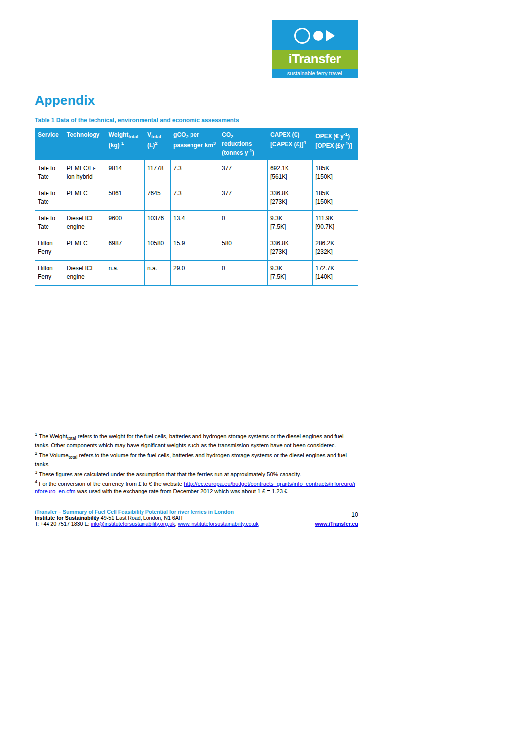i Transfer
sustainable ferry travel
Appendix
Table 1 Data of the technical, environmental and economic assessments
| Service | Technology | Weight total (kg) 1 | V total (L) 2 | gCO 2 per passenger km 3 | CO 2 reductions (tonnes y -1 ) | CAPEX (€) [CAPEX (£)] 4 | OPEX (€ y -1 ) [OPEX (£y -1 )] |
| --- | --- | --- | --- | --- | --- | --- | --- |
| Tate to Tate | PEMFC/Li-ion hybrid | 9814 | 11778 | 7.3 | 377 | 692.1K [561K] | 185K [150K] |
| Tate to Tate | PEMFC | 5061 | 7645 | 7.3 | 377 | 336.8K [273K] | 185K [150K] |
| Tate to Tate | Diesel ICE engine | 9600 | 10376 | 13.4 | 0 | 9.3K [7.5K] | 111.9K [90.7K] |
| Hilton Ferry | PEMFC | 6987 | 10580 | 15.9 | 580 | 336.8K [273K] | 286.2K [232K] |
| Hilton Ferry | Diesel ICE engine | n.a. | n.a. | 29.0 | 0 | 9.3K [7.5K] | 172.7K [140K] |
1 The Weighttotal refers to the weight for the fuel cells, batteries and hydrogen storage systems or the diesel engines and fuel tanks. Other components which may have significant weights such as the transmission system have not been considered.
2 The Volumetotal refers to the volume for the fuel cells, batteries and hydrogen storage systems or the diesel engines and fuel tanks.
3 These figures are calculated under the assumption that that the ferries run at approximately 50% capacity.
4 For the conversion of the currency from £ to € the website http://ec.europa.eu/budget/contracts_grants/info_contracts/inforeuro/inforeuro_en.cfm was used with the exchange rate from December 2012 which was about 1 £ = 1.23 €.
10
iTransfer – Summary of Fuel Cell Feasibility Potential for river ferries in London
Institute for Sustainability 49-51 East Road, London, N1 6AH
T: +44 20 7517 1830 E: info@instituteforsustainability.org.uk, www.instituteforsustainability.co.uk www.iTransfer.eu